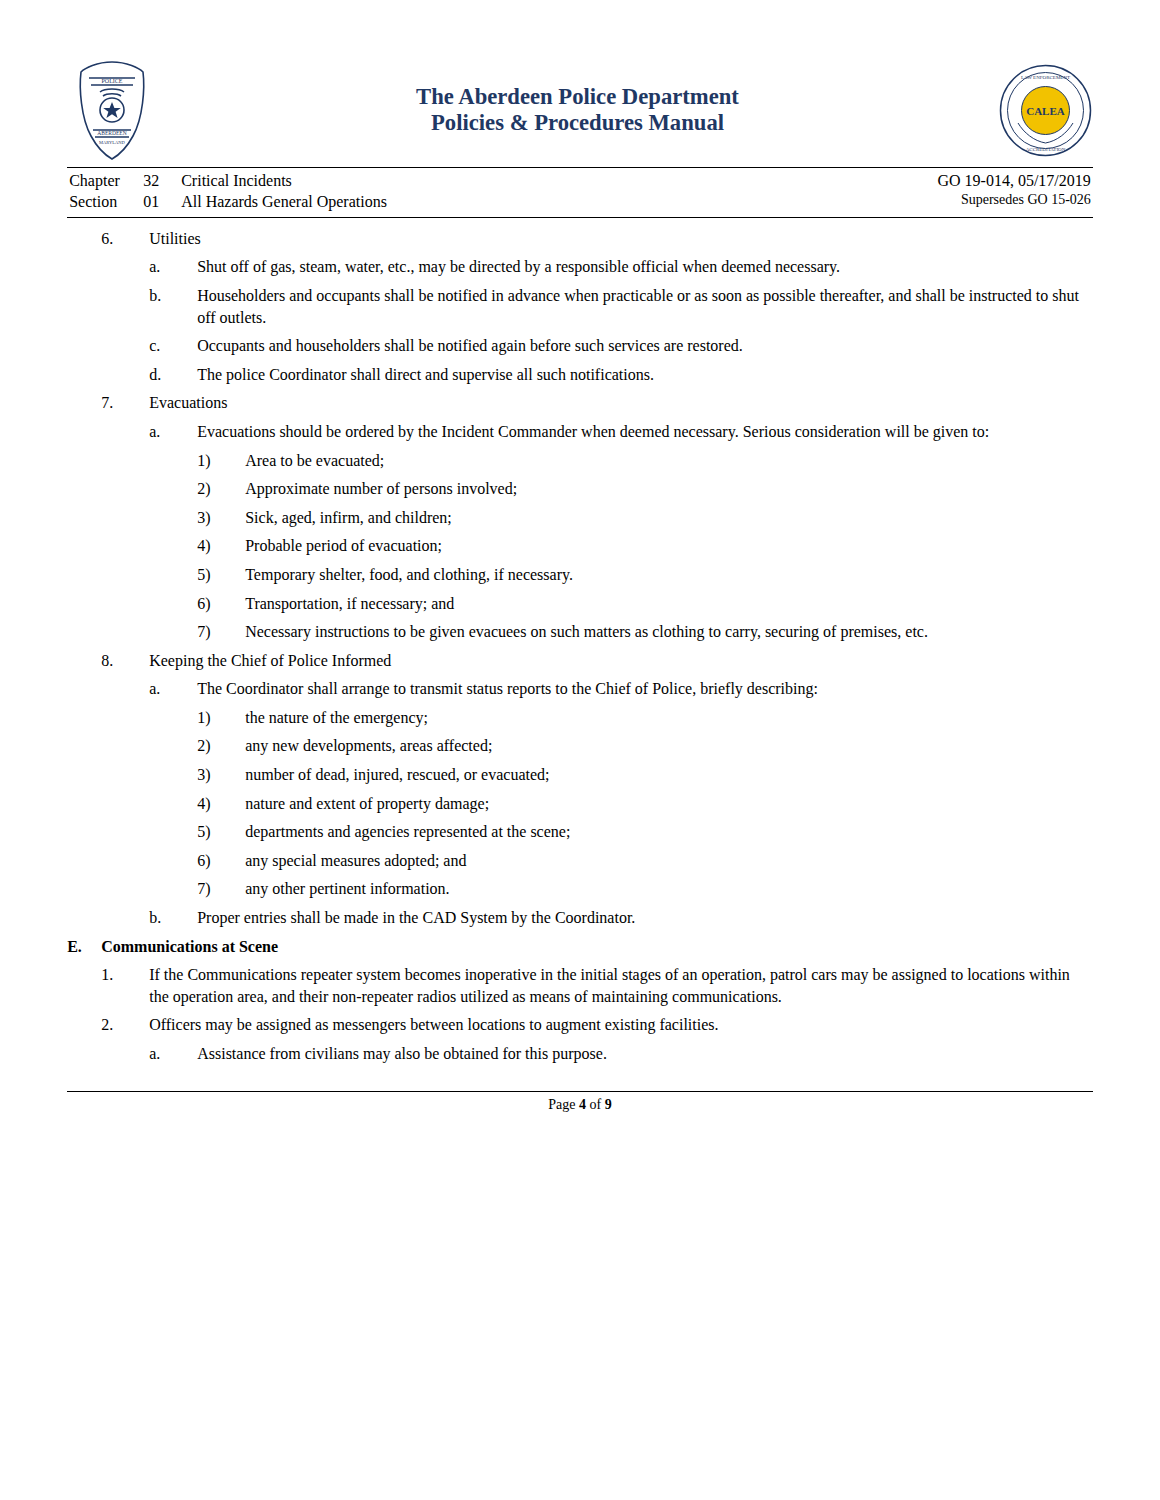POLICE ABERDEEN MARYLAND
The Aberdeen Police Department
Policies & Procedures Manual
CALEA LAW ENFORCEMENT ACCREDITATION
| Chapter | 32 | Critical Incidents | GO 19-014, 05/17/2019 |
| Section | 01 | All Hazards General Operations | Supersedes GO 15-026 |
6.
Utilities
a.
Shut off of gas, steam, water, etc., may be directed by a responsible official when deemed necessary.
b.
Householders and occupants shall be notified in advance when practicable or as soon as possible thereafter, and shall be instructed to shut off outlets.
c.
Occupants and householders shall be notified again before such services are restored.
d.
The police Coordinator shall direct and supervise all such notifications.
7.
Evacuations
a.
Evacuations should be ordered by the Incident Commander when deemed necessary. Serious consideration will be given to:
1)
Area to be evacuated;
2)
Approximate number of persons involved;
3)
Sick, aged, infirm, and children;
4)
Probable period of evacuation;
5)
Temporary shelter, food, and clothing, if necessary.
6)
Transportation, if necessary; and
7)
Necessary instructions to be given evacuees on such matters as clothing to carry, securing of premises, etc.
8.
Keeping the Chief of Police Informed
a.
The Coordinator shall arrange to transmit status reports to the Chief of Police, briefly describing:
1)
the nature of the emergency;
2)
any new developments, areas affected;
3)
number of dead, injured, rescued, or evacuated;
4)
nature and extent of property damage;
5)
departments and agencies represented at the scene;
6)
any special measures adopted; and
7)
any other pertinent information.
b.
Proper entries shall be made in the CAD System by the Coordinator.
E.
Communications at Scene
1.
If the Communications repeater system becomes inoperative in the initial stages of an operation, patrol cars may be assigned to locations within the operation area, and their non-repeater radios utilized as means of maintaining communications.
2.
Officers may be assigned as messengers between locations to augment existing facilities.
a.
Assistance from civilians may also be obtained for this purpose.
Page 4 of 9